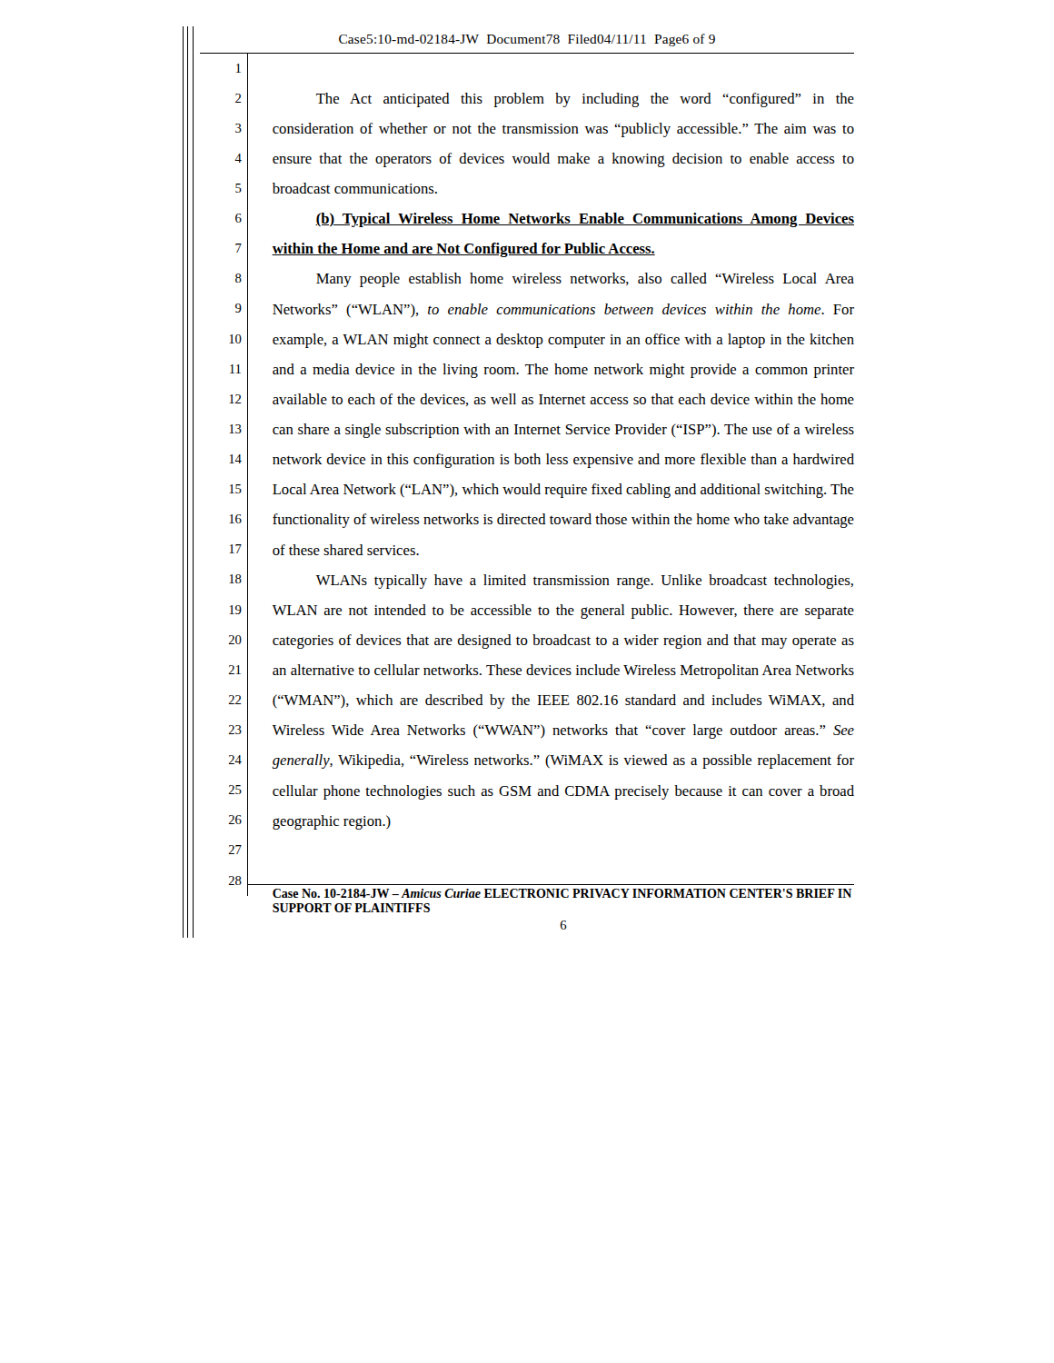Case5:10-md-02184-JW Document78 Filed04/11/11 Page6 of 9
1
2
3
4
5
6
7
8
9
10
11
12
13
14
15
16
17
18
19
20
21
22
23
24
25
26
27
28
The Act anticipated this problem by including the word “configured” in the consideration of whether or not the transmission was “publicly accessible.” The aim was to ensure that the operators of devices would make a knowing decision to enable access to broadcast communications.
(b) Typical Wireless Home Networks Enable Communications Among Devices within the Home and are Not Configured for Public Access.
Many people establish home wireless networks, also called “Wireless Local Area Networks” (“WLAN”), to enable communications between devices within the home. For example, a WLAN might connect a desktop computer in an office with a laptop in the kitchen and a media device in the living room. The home network might provide a common printer available to each of the devices, as well as Internet access so that each device within the home can share a single subscription with an Internet Service Provider (“ISP”). The use of a wireless network device in this configuration is both less expensive and more flexible than a hardwired Local Area Network (“LAN”), which would require fixed cabling and additional switching. The functionality of wireless networks is directed toward those within the home who take advantage of these shared services.
WLANs typically have a limited transmission range. Unlike broadcast technologies, WLAN are not intended to be accessible to the general public. However, there are separate categories of devices that are designed to broadcast to a wider region and that may operate as an alternative to cellular networks. These devices include Wireless Metropolitan Area Networks (“WMAN”), which are described by the IEEE 802.16 standard and includes WiMAX, and Wireless Wide Area Networks (“WWAN”) networks that “cover large outdoor areas.” See generally, Wikipedia, “Wireless networks.” (WiMAX is viewed as a possible replacement for cellular phone technologies such as GSM and CDMA precisely because it can cover a broad geographic region.)
Case No. 10-2184-JW – Amicus Curiae ELECTRONIC PRIVACY INFORMATION CENTER'S BRIEF IN SUPPORT OF PLAINTIFFS
6